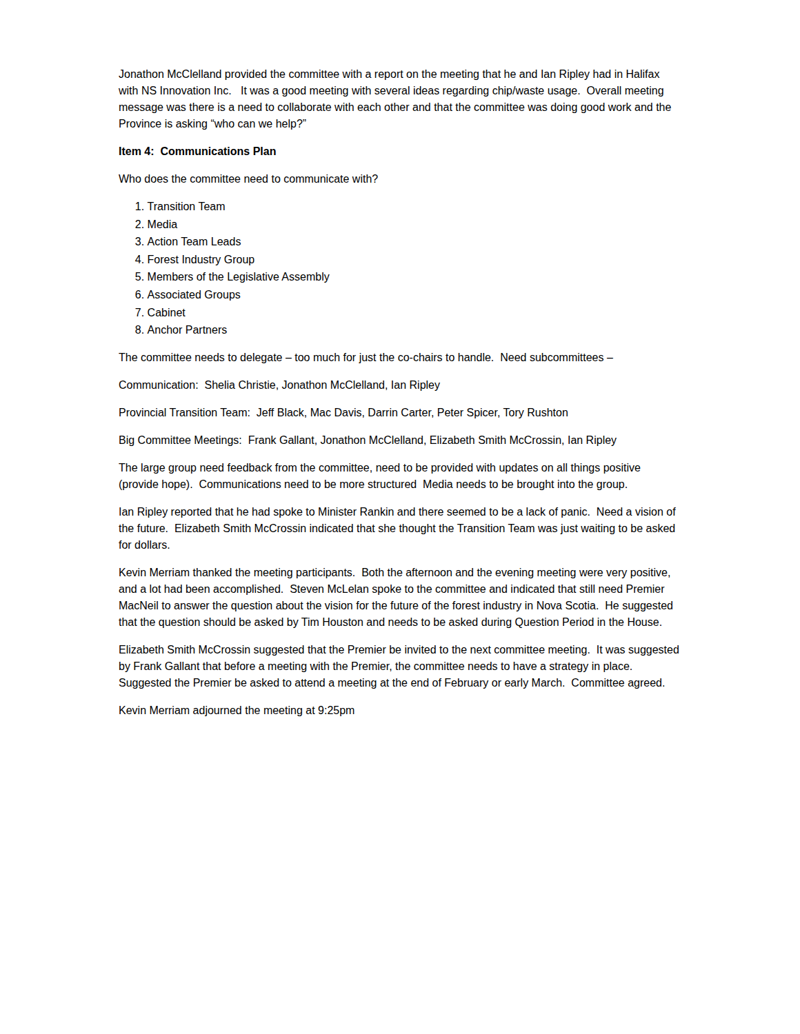Jonathon McClelland provided the committee with a report on the meeting that he and Ian Ripley had in Halifax with NS Innovation Inc. It was a good meeting with several ideas regarding chip/waste usage. Overall meeting message was there is a need to collaborate with each other and that the committee was doing good work and the Province is asking “who can we help?”
Item 4: Communications Plan
Who does the committee need to communicate with?
Transition Team
Media
Action Team Leads
Forest Industry Group
Members of the Legislative Assembly
Associated Groups
Cabinet
Anchor Partners
The committee needs to delegate – too much for just the co-chairs to handle. Need subcommittees –
Communication: Shelia Christie, Jonathon McClelland, Ian Ripley
Provincial Transition Team: Jeff Black, Mac Davis, Darrin Carter, Peter Spicer, Tory Rushton
Big Committee Meetings: Frank Gallant, Jonathon McClelland, Elizabeth Smith McCrossin, Ian Ripley
The large group need feedback from the committee, need to be provided with updates on all things positive (provide hope). Communications need to be more structured Media needs to be brought into the group.
Ian Ripley reported that he had spoke to Minister Rankin and there seemed to be a lack of panic. Need a vision of the future. Elizabeth Smith McCrossin indicated that she thought the Transition Team was just waiting to be asked for dollars.
Kevin Merriam thanked the meeting participants. Both the afternoon and the evening meeting were very positive, and a lot had been accomplished. Steven McLelan spoke to the committee and indicated that still need Premier MacNeil to answer the question about the vision for the future of the forest industry in Nova Scotia. He suggested that the question should be asked by Tim Houston and needs to be asked during Question Period in the House.
Elizabeth Smith McCrossin suggested that the Premier be invited to the next committee meeting. It was suggested by Frank Gallant that before a meeting with the Premier, the committee needs to have a strategy in place. Suggested the Premier be asked to attend a meeting at the end of February or early March. Committee agreed.
Kevin Merriam adjourned the meeting at 9:25pm